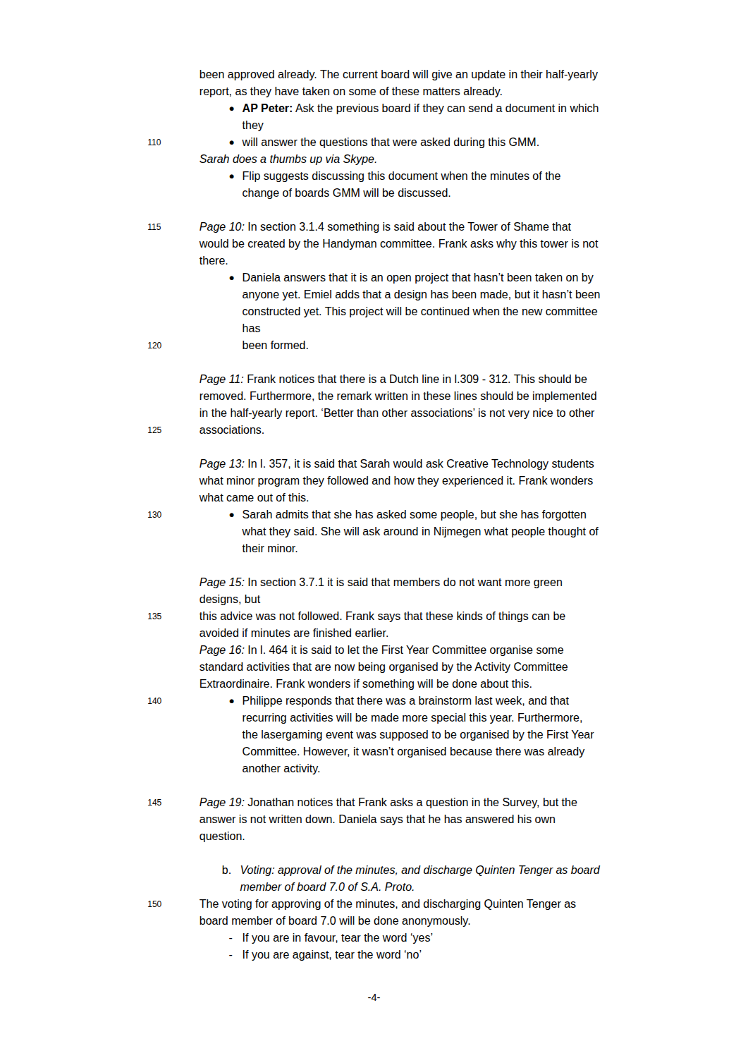been approved already. The current board will give an update in their half-yearly report, as they have taken on some of these matters already.
AP Peter: Ask the previous board if they can send a document in which they
110
will answer the questions that were asked during this GMM.
Sarah does a thumbs up via Skype.
Flip suggests discussing this document when the minutes of the change of boards GMM will be discussed.
115
Page 10: In section 3.1.4 something is said about the Tower of Shame that would be created by the Handyman committee. Frank asks why this tower is not there.
Daniela answers that it is an open project that hasn’t been taken on by anyone yet. Emiel adds that a design has been made, but it hasn’t been constructed yet. This project will be continued when the new committee has
120
been formed.
Page 11: Frank notices that there is a Dutch line in l.309 - 312. This should be removed. Furthermore, the remark written in these lines should be implemented in the half-yearly report. ‘Better than other associations’ is not very nice to other
125
associations.
Page 13: In l. 357, it is said that Sarah would ask Creative Technology students what minor program they followed and how they experienced it. Frank wonders what came out of this.
130
Sarah admits that she has asked some people, but she has forgotten what they said. She will ask around in Nijmegen what people thought of their minor.
Page 15: In section 3.7.1 it is said that members do not want more green designs, but
135
this advice was not followed. Frank says that these kinds of things can be avoided if minutes are finished earlier.
Page 16: In l. 464 it is said to let the First Year Committee organise some standard activities that are now being organised by the Activity Committee Extraordinaire. Frank wonders if something will be done about this.
140
Philippe responds that there was a brainstorm last week, and that recurring activities will be made more special this year. Furthermore, the lasergaming event was supposed to be organised by the First Year Committee. However, it wasn’t organised because there was already another activity.
145
Page 19: Jonathan notices that Frank asks a question in the Survey, but the answer is not written down. Daniela says that he has answered his own question.
b. Voting: approval of the minutes, and discharge Quinten Tenger as board member of board 7.0 of S.A. Proto.
150
The voting for approving of the minutes, and discharging Quinten Tenger as board member of board 7.0 will be done anonymously.
If you are in favour, tear the word ‘yes’
If you are against, tear the word ‘no’
-4-